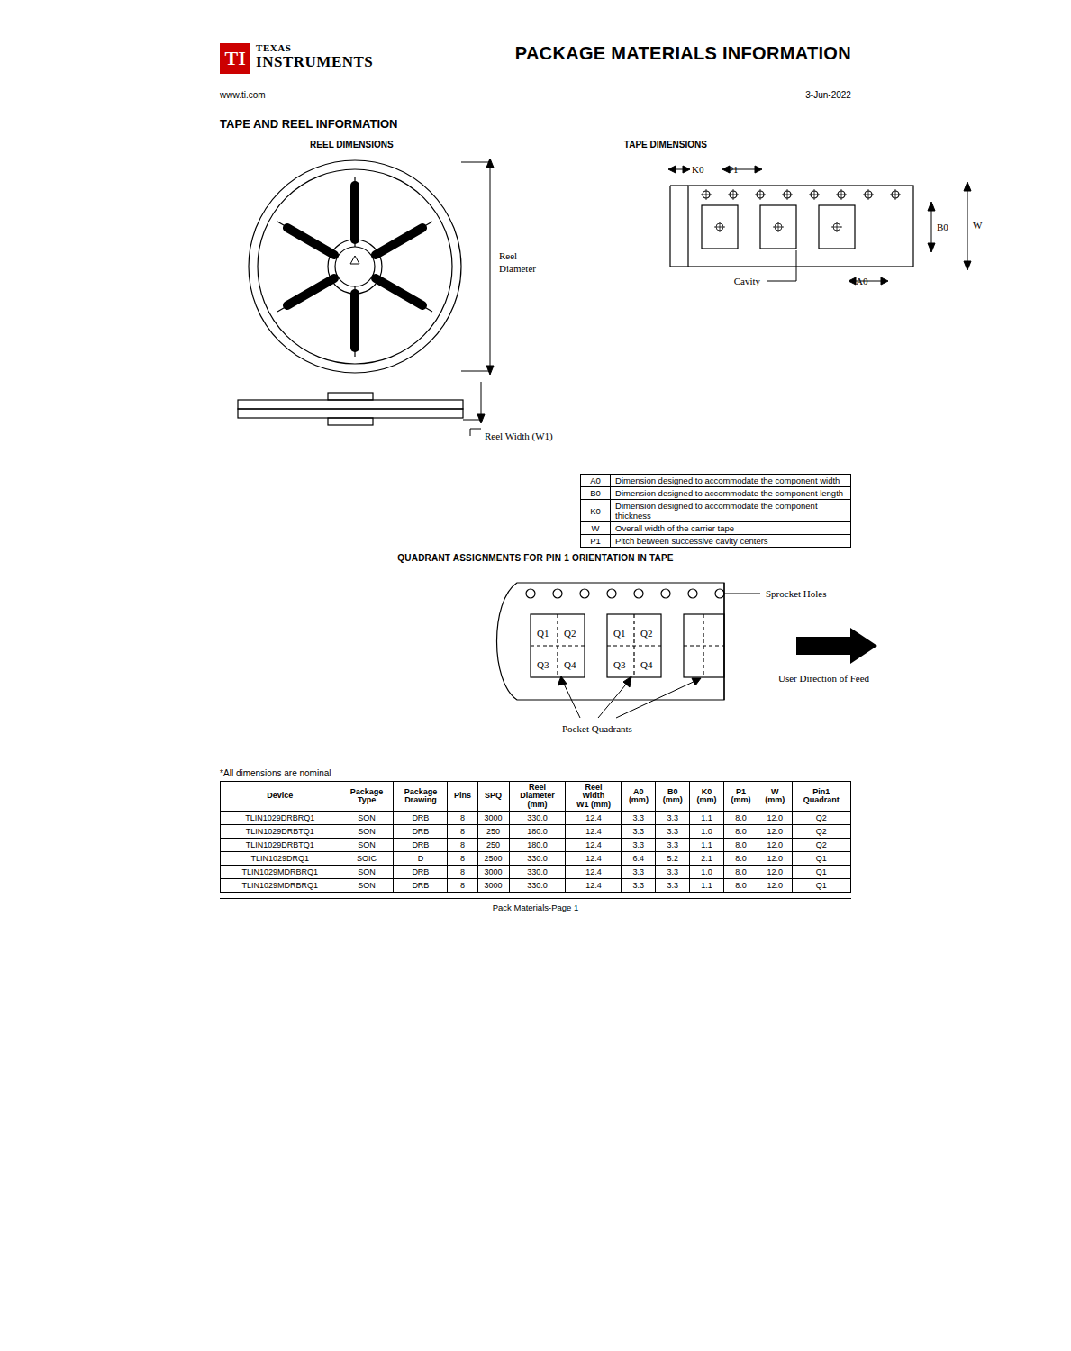TI
TEXAS INSTRUMENTS
PACKAGE MATERIALS INFORMATION
www.ti.com 3-Jun-2022
TAPE AND REEL INFORMATION
REEL DIMENSIONS TAPE DIMENSIONS
Reel Diameter Reel Width (W1) K0 P1 B0 W A0 Cavity
| A0 | Dimension designed to accommodate the component width |
| B0 | Dimension designed to accommodate the component length |
| K0 | Dimension designed to accommodate the component thickness |
| W | Overall width of the carrier tape |
| P1 | Pitch between successive cavity centers |
QUADRANT ASSIGNMENTS FOR PIN 1 ORIENTATION IN TAPE
Q1 Q2 Q3 Q4 Q1 Q2 Q3 Q4 Sprocket Holes Pocket Quadrants User Direction of Feed
*All dimensions are nominal
| Device | Package Type | Package Drawing | Pins | SPQ | Reel Diameter (mm) | Reel Width W1 (mm) | A0 (mm) | B0 (mm) | K0 (mm) | P1 (mm) | W (mm) | Pin1 Quadrant |
| --- | --- | --- | --- | --- | --- | --- | --- | --- | --- | --- | --- | --- |
| TLIN1029DRBRQ1 | SON | DRB | 8 | 3000 | 330.0 | 12.4 | 3.3 | 3.3 | 1.1 | 8.0 | 12.0 | Q2 |
| TLIN1029DRBTQ1 | SON | DRB | 8 | 250 | 180.0 | 12.4 | 3.3 | 3.3 | 1.0 | 8.0 | 12.0 | Q2 |
| TLIN1029DRBTQ1 | SON | DRB | 8 | 250 | 180.0 | 12.4 | 3.3 | 3.3 | 1.1 | 8.0 | 12.0 | Q2 |
| TLIN1029DRQ1 | SOIC | D | 8 | 2500 | 330.0 | 12.4 | 6.4 | 5.2 | 2.1 | 8.0 | 12.0 | Q1 |
| TLIN1029MDRBRQ1 | SON | DRB | 8 | 3000 | 330.0 | 12.4 | 3.3 | 3.3 | 1.0 | 8.0 | 12.0 | Q1 |
| TLIN1029MDRBRQ1 | SON | DRB | 8 | 3000 | 330.0 | 12.4 | 3.3 | 3.3 | 1.1 | 8.0 | 12.0 | Q1 |
Pack Materials-Page 1